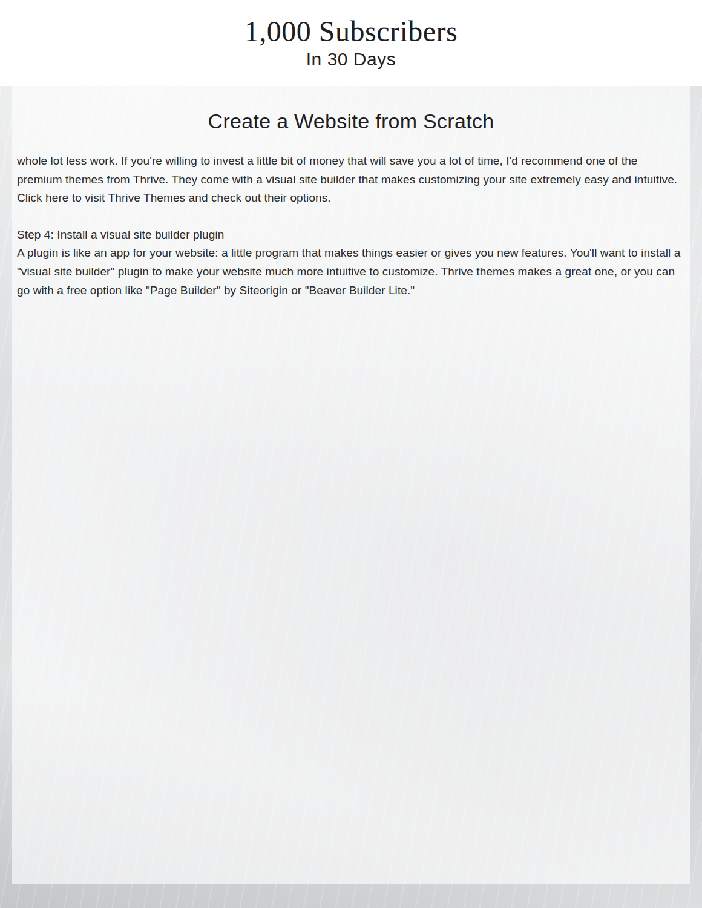1,000 Subscribers
In 30 Days
Create a Website from Scratch
whole lot less work. If you're willing to invest a little bit of money that will save you a lot of time, I'd recommend one of the premium themes from Thrive. They come with a visual site builder that makes customizing your site extremely easy and intuitive. Click here to visit Thrive Themes and check out their options.
Step 4: Install a visual site builder plugin
A plugin is like an app for your website: a little program that makes things easier or gives you new features. You'll want to install a "visual site builder" plugin to make your website much more intuitive to customize. Thrive themes makes a great one, or you can go with a free option like "Page Builder" by Siteorigin or "Beaver Builder Lite."